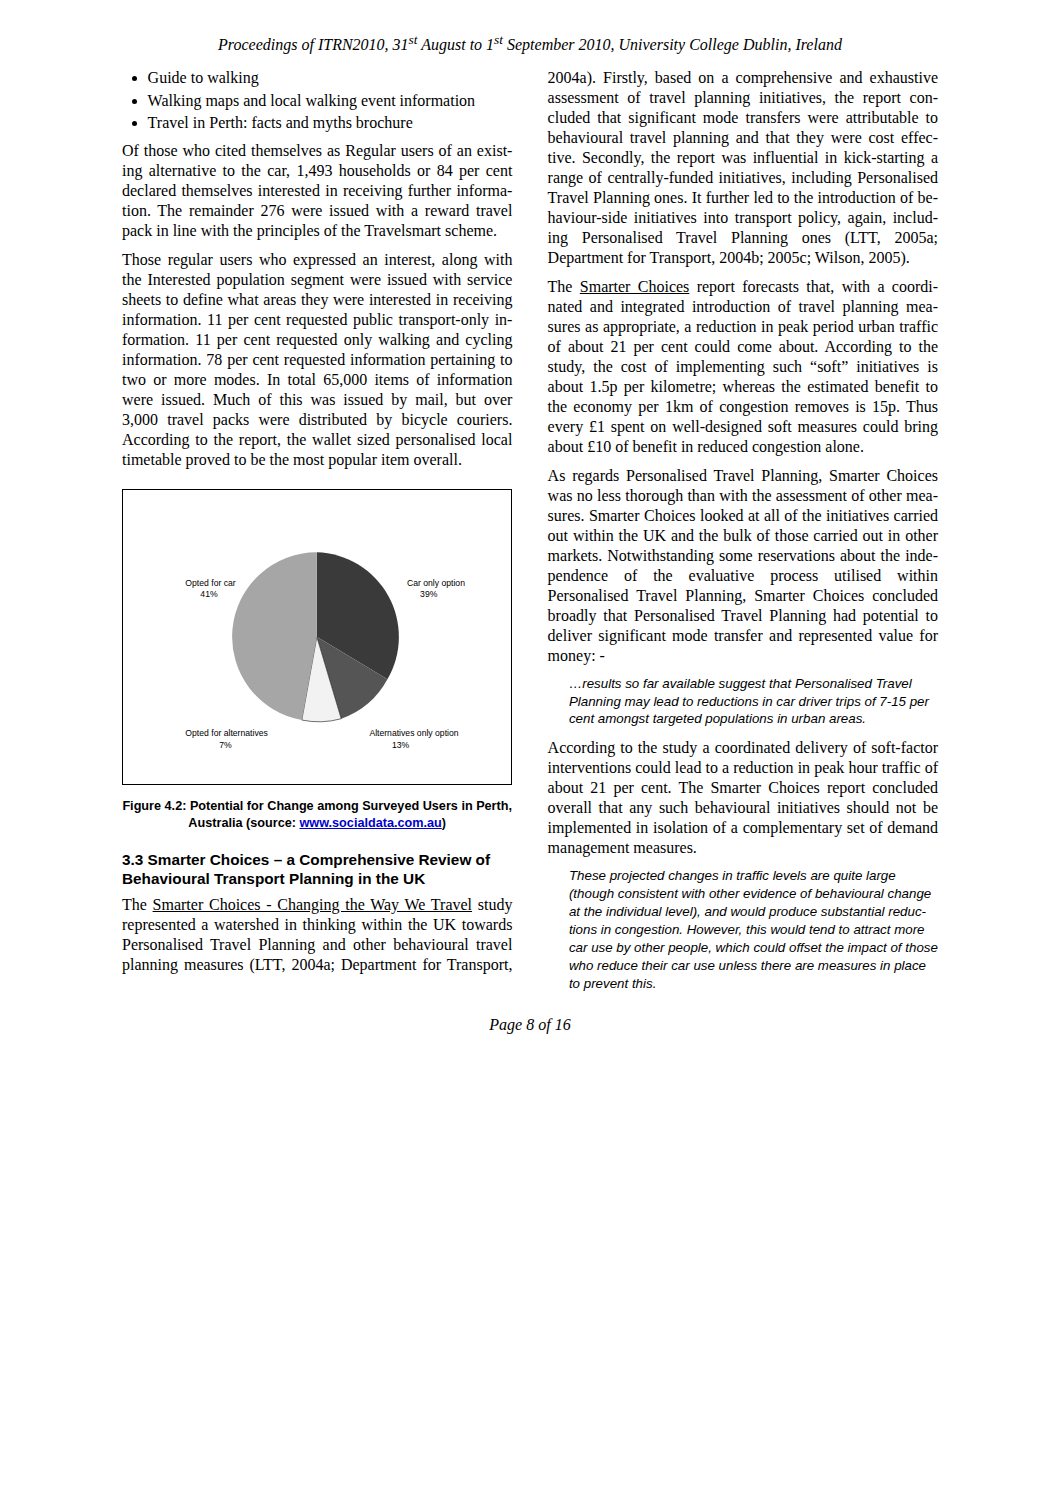Proceedings of ITRN2010, 31st August to 1st September 2010, University College Dublin, Ireland
Guide to walking
Walking maps and local walking event information
Travel in Perth: facts and myths brochure
Of those who cited themselves as Regular users of an existing alternative to the car, 1,493 households or 84 per cent declared themselves interested in receiving further information. The remainder 276 were issued with a reward travel pack in line with the principles of the Travelsmart scheme.
Those regular users who expressed an interest, along with the Interested population segment were issued with service sheets to define what areas they were interested in receiving information. 11 per cent requested public transport-only information. 11 per cent requested only walking and cycling information. 78 per cent requested information pertaining to two or more modes. In total 65,000 items of information were issued. Much of this was issued by mail, but over 3,000 travel packs were distributed by bicycle couriers. According to the report, the wallet sized personalised local timetable proved to be the most popular item overall.
Car only option 39% Alternatives only option 13% Opted for alternatives 7% Opted for car 41%
Figure 4.2: Potential for Change among Surveyed Users in Perth, Australia (source: www.socialdata.com.au)
3.3 Smarter Choices – a Comprehensive Review of Behavioural Transport Planning in the UK
The Smarter Choices - Changing the Way We Travel study represented a watershed in thinking within the UK towards Personalised Travel Planning and other behavioural travel planning measures (LTT, 2004a; Department for Transport, 2004a). Firstly, based on a comprehensive and exhaustive assessment of travel planning initiatives, the report concluded that significant mode transfers were attributable to behavioural travel planning and that they were cost effective. Secondly, the report was influential in kick-starting a range of centrally-funded initiatives, including Personalised Travel Planning ones. It further led to the introduction of behaviour-side initiatives into transport policy, again, including Personalised Travel Planning ones (LTT, 2005a; Department for Transport, 2004b; 2005c; Wilson, 2005).
The Smarter Choices report forecasts that, with a coordinated and integrated introduction of travel planning measures as appropriate, a reduction in peak period urban traffic of about 21 per cent could come about. According to the study, the cost of implementing such “soft” initiatives is about 1.5p per kilometre; whereas the estimated benefit to the economy per 1km of congestion removes is 15p. Thus every £1 spent on well-designed soft measures could bring about £10 of benefit in reduced congestion alone.
As regards Personalised Travel Planning, Smarter Choices was no less thorough than with the assessment of other measures. Smarter Choices looked at all of the initiatives carried out within the UK and the bulk of those carried out in other markets. Notwithstanding some reservations about the independence of the evaluative process utilised within Personalised Travel Planning, Smarter Choices concluded broadly that Personalised Travel Planning had potential to deliver significant mode transfer and represented value for money: -
…results so far available suggest that Personalised Travel Planning may lead to reductions in car driver trips of 7-15 per cent amongst targeted populations in urban areas.
According to the study a coordinated delivery of soft-factor interventions could lead to a reduction in peak hour traffic of about 21 per cent. The Smarter Choices report concluded overall that any such behavioural initiatives should not be implemented in isolation of a complementary set of demand management measures.
These projected changes in traffic levels are quite large (though consistent with other evidence of behavioural change at the individual level), and would produce substantial reductions in congestion. However, this would tend to attract more car use by other people, which could offset the impact of those who reduce their car use unless there are measures in place to prevent this.
Page 8 of 16